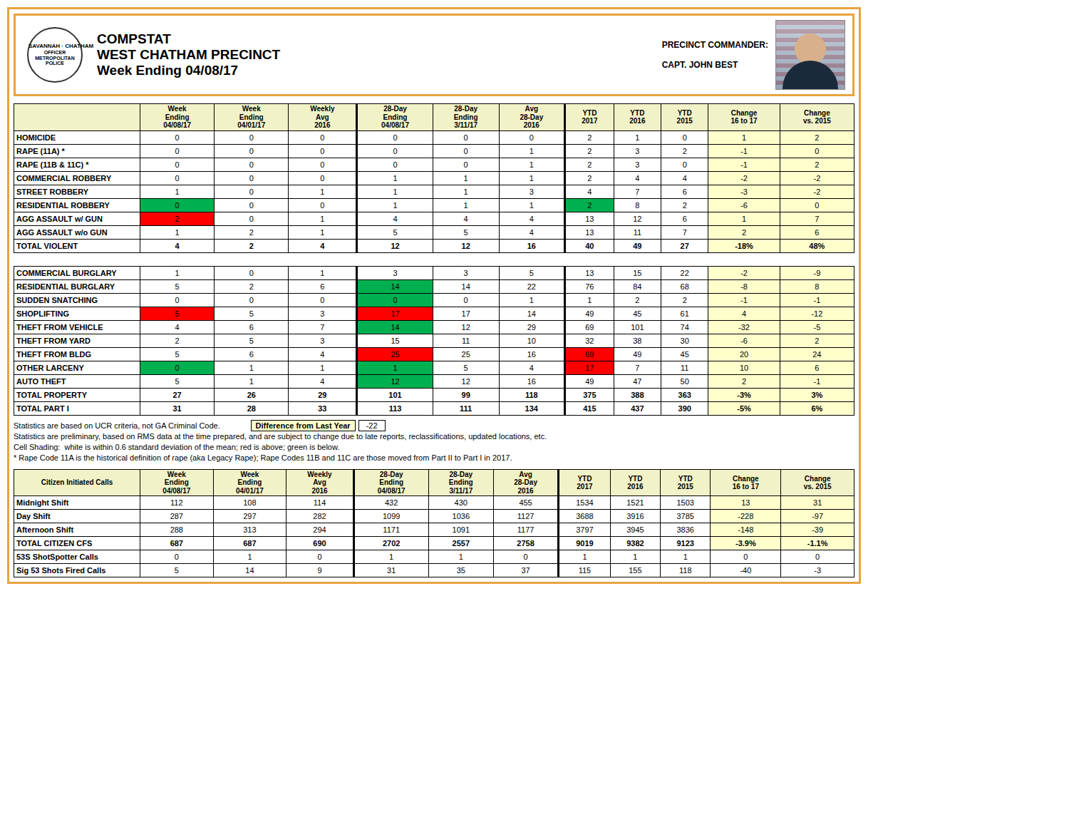SAVANNAH · CHATHAM
OFFICER
METROPOLITAN
POLICE
COMPSTAT
WEST CHATHAM PRECINCT
Week Ending 04/08/17
PRECINCT COMMANDER:
CAPT. JOHN BEST
| | Week Ending 04/08/17 | Week Ending 04/01/17 | Weekly Avg 2016 | 28-Day Ending 04/08/17 | 28-Day Ending 3/11/17 | Avg 28-Day 2016 | YTD 2017 | YTD 2016 | YTD 2015 | Change 16 to 17 | Change vs. 2015 |
| --- | --- | --- | --- | --- | --- | --- | --- | --- | --- | --- | --- |
| HOMICIDE | 0 | 0 | 0 | 0 | 0 | 0 | 2 | 1 | 0 | 1 | 2 |
| RAPE (11A) * | 0 | 0 | 0 | 0 | 0 | 1 | 2 | 3 | 2 | -1 | 0 |
| RAPE (11B & 11C) * | 0 | 0 | 0 | 0 | 0 | 1 | 2 | 3 | 0 | -1 | 2 |
| COMMERCIAL ROBBERY | 0 | 0 | 0 | 1 | 1 | 1 | 2 | 4 | 4 | -2 | -2 |
| STREET ROBBERY | 1 | 0 | 1 | 1 | 1 | 3 | 4 | 7 | 6 | -3 | -2 |
| RESIDENTIAL ROBBERY | 0 | 0 | 0 | 1 | 1 | 1 | 2 | 8 | 2 | -6 | 0 |
| AGG ASSAULT w/ GUN | 2 | 0 | 1 | 4 | 4 | 4 | 13 | 12 | 6 | 1 | 7 |
| AGG ASSAULT w/o GUN | 1 | 2 | 1 | 5 | 5 | 4 | 13 | 11 | 7 | 2 | 6 |
| TOTAL VIOLENT | 4 | 2 | 4 | 12 | 12 | 16 | 40 | 49 | 27 | -18% | 48% |
| COMMERCIAL BURGLARY | 1 | 0 | 1 | 3 | 3 | 5 | 13 | 15 | 22 | -2 | -9 |
| RESIDENTIAL BURGLARY | 5 | 2 | 6 | 14 | 14 | 22 | 76 | 84 | 68 | -8 | 8 |
| SUDDEN SNATCHING | 0 | 0 | 0 | 0 | 0 | 1 | 1 | 2 | 2 | -1 | -1 |
| SHOPLIFTING | 5 | 5 | 3 | 17 | 17 | 14 | 49 | 45 | 61 | 4 | -12 |
| THEFT FROM VEHICLE | 4 | 6 | 7 | 14 | 12 | 29 | 69 | 101 | 74 | -32 | -5 |
| THEFT FROM YARD | 2 | 5 | 3 | 15 | 11 | 10 | 32 | 38 | 30 | -6 | 2 |
| THEFT FROM BLDG | 5 | 6 | 4 | 25 | 25 | 16 | 69 | 49 | 45 | 20 | 24 |
| OTHER LARCENY | 0 | 1 | 1 | 1 | 5 | 4 | 17 | 7 | 11 | 10 | 6 |
| AUTO THEFT | 5 | 1 | 4 | 12 | 12 | 16 | 49 | 47 | 50 | 2 | -1 |
| TOTAL PROPERTY | 27 | 26 | 29 | 101 | 99 | 118 | 375 | 388 | 363 | -3% | 3% |
| TOTAL PART I | 31 | 28 | 33 | 113 | 111 | 134 | 415 | 437 | 390 | -5% | 6% |
Statistics are based on UCR criteria, not GA Criminal Code. Difference from Last Year-22
Statistics are preliminary, based on RMS data at the time prepared, and are subject to change due to late reports, reclassifications, updated locations, etc.
Cell Shading: white is within 0.6 standard deviation of the mean; red is above; green is below.
* Rape Code 11A is the historical definition of rape (aka Legacy Rape); Rape Codes 11B and 11C are those moved from Part II to Part I in 2017.
| Citizen Initiated Calls | Week Ending 04/08/17 | Week Ending 04/01/17 | Weekly Avg 2016 | 28-Day Ending 04/08/17 | 28-Day Ending 3/11/17 | Avg 28-Day 2016 | YTD 2017 | YTD 2016 | YTD 2015 | Change 16 to 17 | Change vs. 2015 |
| --- | --- | --- | --- | --- | --- | --- | --- | --- | --- | --- | --- |
| Midnight Shift | 112 | 108 | 114 | 432 | 430 | 455 | 1534 | 1521 | 1503 | 13 | 31 |
| Day Shift | 287 | 297 | 282 | 1099 | 1036 | 1127 | 3688 | 3916 | 3785 | -228 | -97 |
| Afternoon Shift | 288 | 313 | 294 | 1171 | 1091 | 1177 | 3797 | 3945 | 3836 | -148 | -39 |
| TOTAL CITIZEN CFS | 687 | 687 | 690 | 2702 | 2557 | 2758 | 9019 | 9382 | 9123 | -3.9% | -1.1% |
| 53S ShotSpotter Calls | 0 | 1 | 0 | 1 | 1 | 0 | 1 | 1 | 1 | 0 | 0 |
| Sig 53 Shots Fired Calls | 5 | 14 | 9 | 31 | 35 | 37 | 115 | 155 | 118 | -40 | -3 |